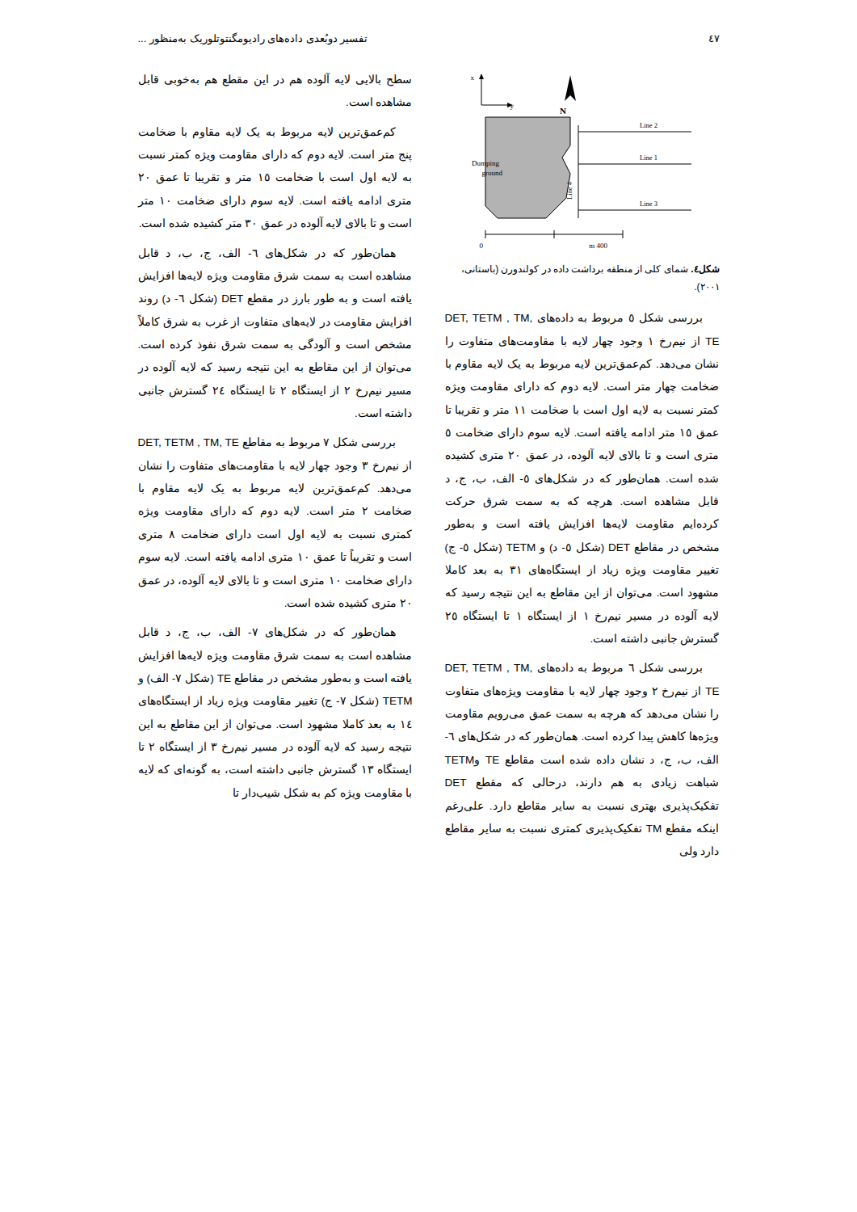٤٧
تفسیر دوبُعدی داده‌های رادیومگنتوتلوریک به‌منظور ...
x y N Dumping ground Line 2 Line 1 Line 3 Line 4 0 400 m
شکل٤. شمای کلی از منطقه برداشت داده در کولندورن (باستانی، ٢٠٠١).
بررسی شکل ٥ مربوط به داده‌های DET, TETM , TM, TE از نیم‌رخ ١ وجود چهار لایه با مقاومت‌های متفاوت را نشان می‌دهد. کم‌عمق‌ترین لایه مربوط به یک لایه مقاوم با ضخامت چهار متر است. لایه دوم که دارای مقاومت ویژه کمتر نسبت به لایه اول است با ضخامت ١١ متر و تقریبا تا عمق ١٥ متر ادامه یافته است. لایه سوم دارای ضخامت ٥ متری است و تا بالای لایه آلوده، در عمق ٢٠ متری کشیده شده است. همان‌طور که در شکل‌های ٥- الف، ب، ج، د قابل مشاهده است. هرچه که به سمت شرق حرکت کرده‌ایم مقاومت لایه‌ها افزایش یافته است و به‌طور مشخص در مقاطع DET (شکل ٥- د) و TETM (شکل ٥- ج) تغییر مقاومت ویژه زیاد از ایستگاه‌های ٣١ به بعد کاملا مشهود است. می‌توان از این مقاطع به این نتیجه رسید که لایه آلوده در مسیر نیم‌رخ ١ از ایستگاه ١ تا ایستگاه ٢٥ گسترش جانبی داشته است.
بررسی شکل ٦ مربوط به داده‌های DET, TETM , TM, TE از نیم‌رخ ٢ وجود چهار لایه با مقاومت ویژه‌های متفاوت را نشان می‌دهد که هرچه به سمت عمق می‌رویم مقاومت ویژه‌ها کاهش پیدا کرده است. همان‌طور که در شکل‌های ٦- الف، ب، ج، د نشان داده شده است مقاطع TE وTETM شباهت زیادی به هم دارند، درحالی که مقطع DET تفکیک‌پذیری بهتری نسبت به سایر مقاطع دارد. علی‌رغم اینکه مقطع TM تفکیک‌پذیری کمتری نسبت به سایر مقاطع دارد ولی
سطح بالایی لایه آلوده هم در این مقطع هم به‌خوبی قابل مشاهده است.
کم‌عمق‌ترین لایه مربوط به یک لایه مقاوم با ضخامت پنج متر است. لایه دوم که دارای مقاومت ویژه کمتر نسبت به لایه اول است با ضخامت ١٥ متر و تقریبا تا عمق ٢٠ متری ادامه یافته است. لایه سوم دارای ضخامت ١٠ متر است و تا بالای لایه آلوده در عمق ٣٠ متر کشیده شده است.
همان‌طور که در شکل‌های ٦- الف، ج، ب، د قابل مشاهده است به سمت شرق مقاومت ویژه لایه‌ها افزایش یافته است و به طور بارز در مقطع DET (شکل ٦- د) روند افزایش مقاومت در لایه‌های متفاوت از غرب به شرق کاملاً مشخص است و آلودگی به سمت شرق نفوذ کرده است. می‌توان از این مقاطع به این نتیجه رسید که لایه آلوده در مسیر نیم‌رخ ٢ از ایستگاه ٢ تا ایستگاه ٢٤ گسترش جانبی داشته است.
بررسی شکل ٧ مربوط به مقاطع DET, TETM , TM, TE از نیم‌رخ ٣ وجود چهار لایه با مقاومت‌های متفاوت را نشان می‌دهد. کم‌عمق‌ترین لایه مربوط به یک لایه مقاوم با ضخامت ٢ متر است. لایه دوم که دارای مقاومت ویژه کمتری نسبت به لایه اول است دارای ضخامت ٨ متری است و تقریباً تا عمق ١٠ متری ادامه یافته است. لایه سوم دارای ضخامت ١٠ متری است و تا بالای لایه آلوده، در عمق ٢٠ متری کشیده شده است.
همان‌طور که در شکل‌های ٧- الف، ب، ج، د قابل مشاهده است به سمت شرق مقاومت ویژه لایه‌ها افزایش یافته است و به‌طور مشخص در مقاطع TE (شکل ٧- الف) و TETM (شکل ٧- ج) تغییر مقاومت ویژه زیاد از ایستگاه‌های ١٤ به بعد کاملا مشهود است. می‌توان از این مقاطع به این نتیجه رسید که لایه آلوده در مسیر نیم‌رخ ٣ از ایستگاه ٢ تا ایستگاه ١٣ گسترش جانبی داشته است، به گونه‌ای که لایه با مقاومت ویژه کم به شکل شیب‌دار تا